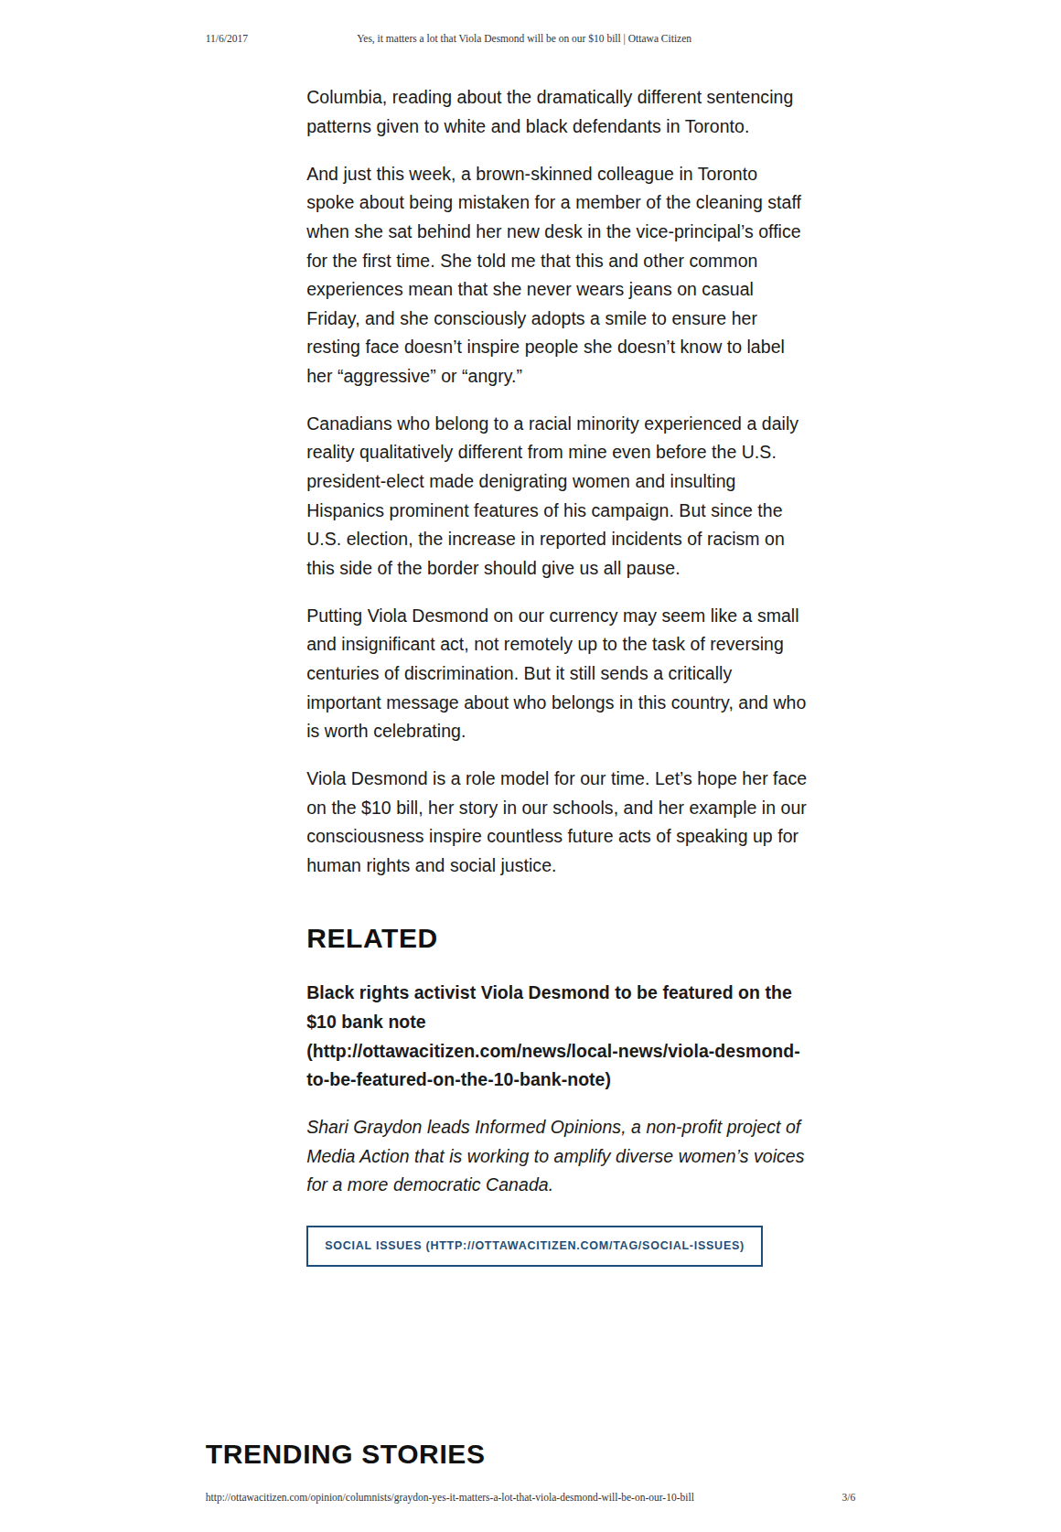11/6/2017
Yes, it matters a lot that Viola Desmond will be on our $10 bill | Ottawa Citizen
Columbia, reading about the dramatically different sentencing patterns given to white and black defendants in Toronto.
And just this week, a brown-skinned colleague in Toronto spoke about being mistaken for a member of the cleaning staff when she sat behind her new desk in the vice-principal’s office for the first time. She told me that this and other common experiences mean that she never wears jeans on casual Friday, and she consciously adopts a smile to ensure her resting face doesn’t inspire people she doesn’t know to label her “aggressive” or “angry.”
Canadians who belong to a racial minority experienced a daily reality qualitatively different from mine even before the U.S. president-elect made denigrating women and insulting Hispanics prominent features of his campaign. But since the U.S. election, the increase in reported incidents of racism on this side of the border should give us all pause.
Putting Viola Desmond on our currency may seem like a small and insignificant act, not remotely up to the task of reversing centuries of discrimination. But it still sends a critically important message about who belongs in this country, and who is worth celebrating.
Viola Desmond is a role model for our time. Let’s hope her face on the $10 bill, her story in our schools, and her example in our consciousness inspire countless future acts of speaking up for human rights and social justice.
RELATED
Black rights activist Viola Desmond to be featured on the $10 bank note
(http://ottawacitizen.com/news/local-news/viola-desmond-to-be-featured-on-the-10-bank-note)
Shari Graydon leads Informed Opinions, a non-profit project of Media Action that is working to amplify diverse women’s voices for a more democratic Canada.
Social Issues (http://ottawacitizen.com/tag/social-issues)
TRENDING STORIES
http://ottawacitizen.com/opinion/columnists/graydon-yes-it-matters-a-lot-that-viola-desmond-will-be-on-our-10-bill
3/6